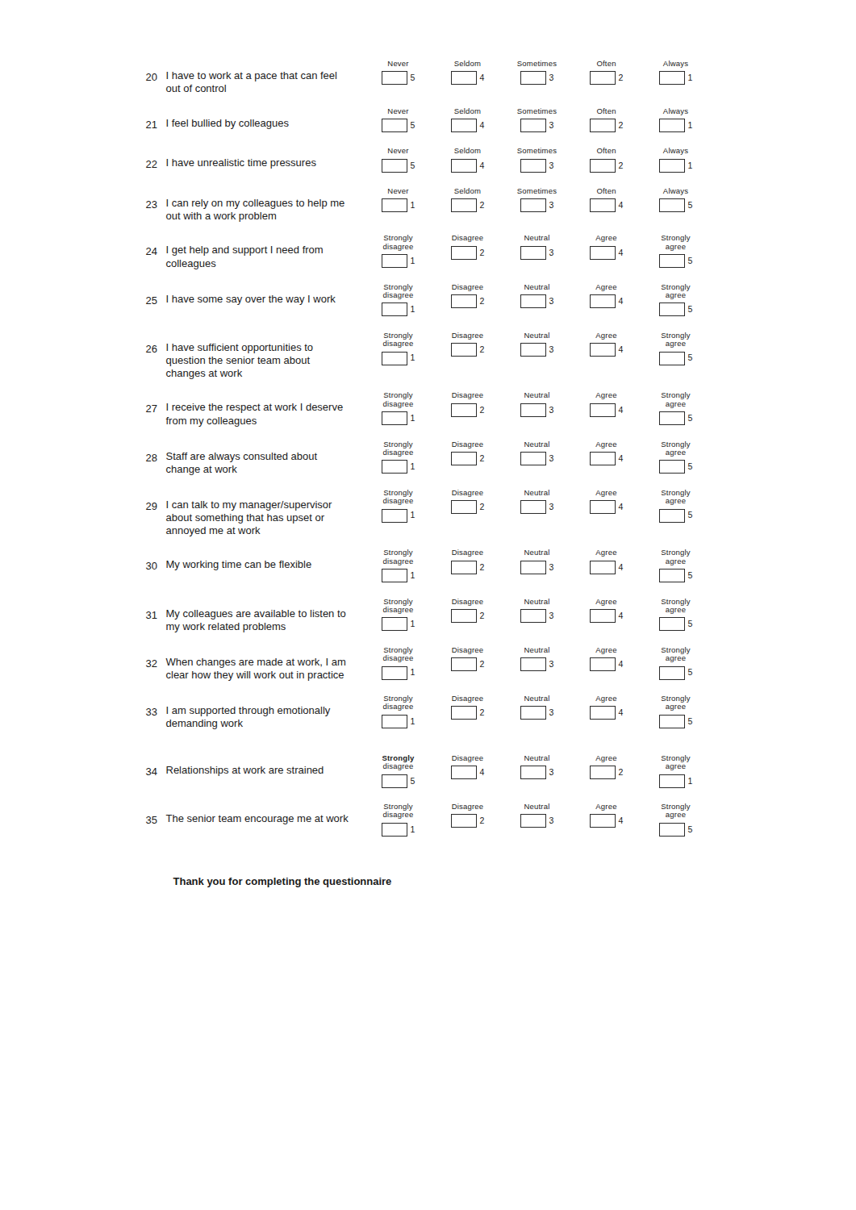| 20 | I have to work at a pace that can feel out of control | Never 5 Seldom 4 Sometimes 3 Often 2 Always 1 |
| 21 | I feel bullied by colleagues | Never 5 Seldom 4 Sometimes 3 Often 2 Always 1 |
| 22 | I have unrealistic time pressures | Never 5 Seldom 4 Sometimes 3 Often 2 Always 1 |
| 23 | I can rely on my colleagues to help me out with a work problem | Never 1 Seldom 2 Sometimes 3 Often 4 Always 5 |
| 24 | I get help and support I need from colleagues | Strongly disagree 1 Disagree 2 Neutral 3 Agree 4 Strongly agree 5 |
| 25 | I have some say over the way I work | Strongly disagree 1 Disagree 2 Neutral 3 Agree 4 Strongly agree 5 |
| 26 | I have sufficient opportunities to question the senior team about changes at work | Strongly disagree 1 Disagree 2 Neutral 3 Agree 4 Strongly agree 5 |
| 27 | I receive the respect at work I deserve from my colleagues | Strongly disagree 1 Disagree 2 Neutral 3 Agree 4 Strongly agree 5 |
| 28 | Staff are always consulted about change at work | Strongly disagree 1 Disagree 2 Neutral 3 Agree 4 Strongly agree 5 |
| 29 | I can talk to my manager/supervisor about something that has upset or annoyed me at work | Strongly disagree 1 Disagree 2 Neutral 3 Agree 4 Strongly agree 5 |
| 30 | My working time can be flexible | Strongly disagree 1 Disagree 2 Neutral 3 Agree 4 Strongly agree 5 |
| 31 | My colleagues are available to listen to my work related problems | Strongly disagree 1 Disagree 2 Neutral 3 Agree 4 Strongly agree 5 |
| 32 | When changes are made at work, I am clear how they will work out in practice | Strongly disagree 1 Disagree 2 Neutral 3 Agree 4 Strongly agree 5 |
| 33 | I am supported through emotionally demanding work | Strongly disagree 1 Disagree 2 Neutral 3 Agree 4 Strongly agree 5 |
| 34 | Relationships at work are strained | Strongly disagree 5 Disagree 4 Neutral 3 Agree 2 Strongly agree 1 |
| 35 | The senior team encourage me at work | Strongly disagree 1 Disagree 2 Neutral 3 Agree 4 Strongly agree 5 |
Thank you for completing the questionnaire